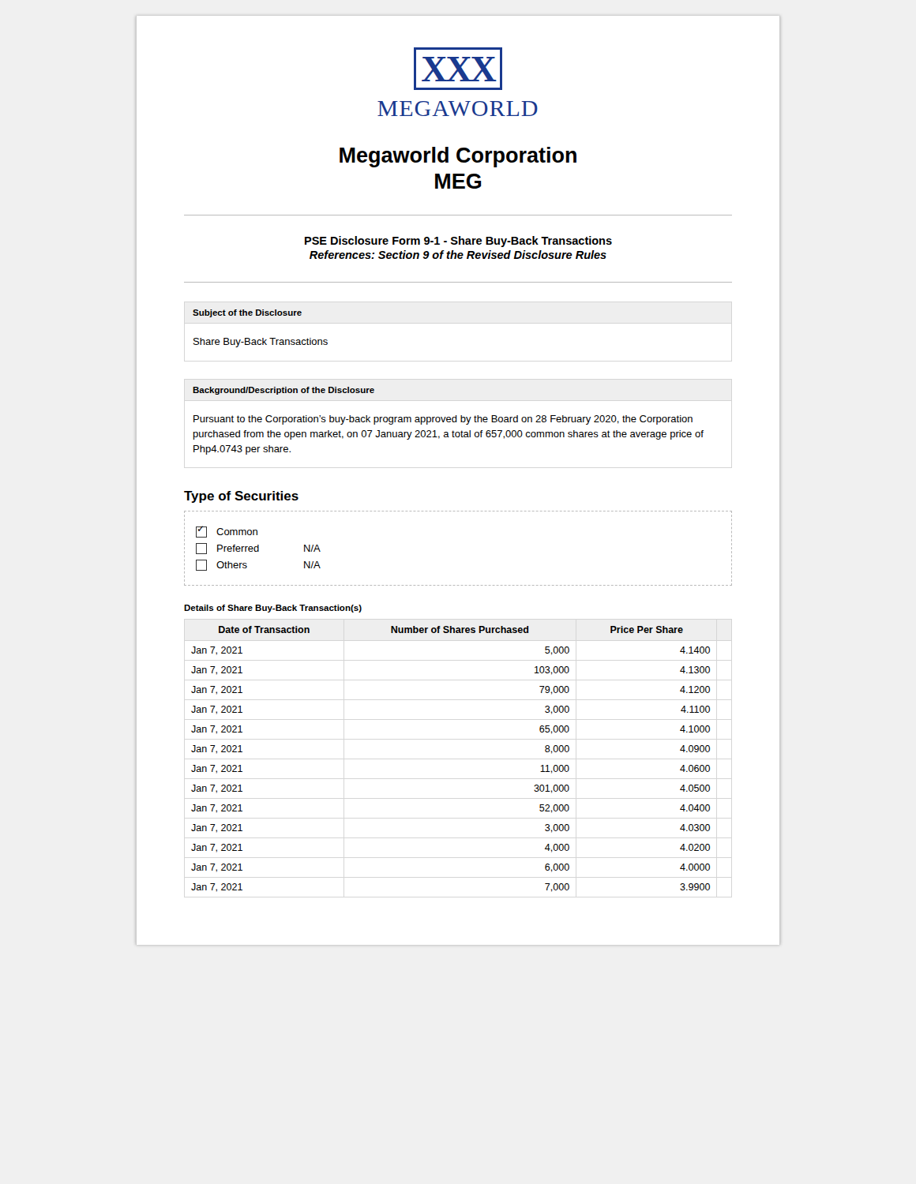XXX
MEGAWORLD
Megaworld Corporation
MEG
PSE Disclosure Form 9-1 - Share Buy-Back Transactions
References: Section 9 of the Revised Disclosure Rules
Subject of the Disclosure
Share Buy-Back Transactions
Background/Description of the Disclosure
Pursuant to the Corporation’s buy-back program approved by the Board on 28 February 2020, the Corporation purchased from the open market, on 07 January 2021, a total of 657,000 common shares at the average price of Php4.0743 per share.
Type of Securities
Common
Preferred N/A
Others N/A
Details of Share Buy-Back Transaction(s)
| Date of Transaction | Number of Shares Purchased | Price Per Share | |
| --- | --- | --- | --- |
| Jan 7, 2021 | 5,000 | 4.1400 | |
| Jan 7, 2021 | 103,000 | 4.1300 | |
| Jan 7, 2021 | 79,000 | 4.1200 | |
| Jan 7, 2021 | 3,000 | 4.1100 | |
| Jan 7, 2021 | 65,000 | 4.1000 | |
| Jan 7, 2021 | 8,000 | 4.0900 | |
| Jan 7, 2021 | 11,000 | 4.0600 | |
| Jan 7, 2021 | 301,000 | 4.0500 | |
| Jan 7, 2021 | 52,000 | 4.0400 | |
| Jan 7, 2021 | 3,000 | 4.0300 | |
| Jan 7, 2021 | 4,000 | 4.0200 | |
| Jan 7, 2021 | 6,000 | 4.0000 | |
| Jan 7, 2021 | 7,000 | 3.9900 | |